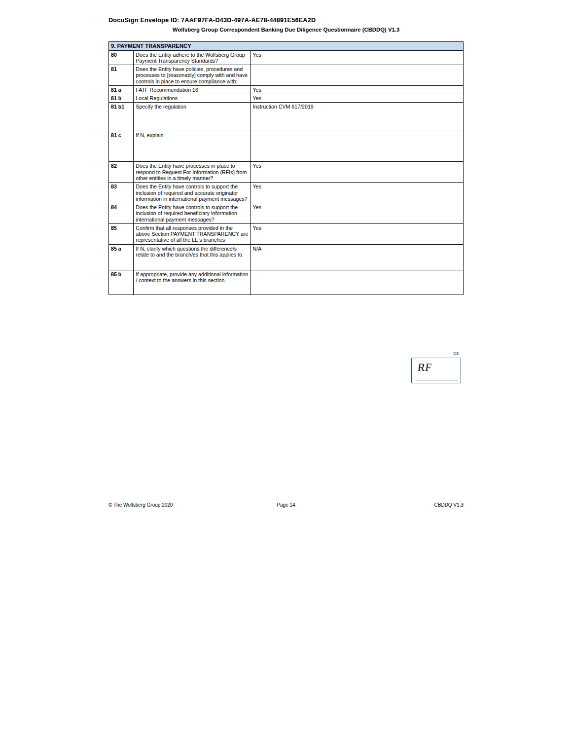DocuSign Envelope ID: 7AAF97FA-D43D-497A-AE78-44891E56EA2D
Wolfsberg Group Correspondent Banking Due Diligence Questionnaire (CBDDQ) V1.3
| 9. PAYMENT TRANSPARENCY |
| 80 | Does the Entity adhere to the Wolfsberg Group Payment Transparency Standards? | Yes |
| 81 | Does the Entity have policies, procedures and processes to [reasonably] comply with and have controls in place to ensure compliance with: | |
| 81 a | FATF Recommendation 16 | Yes |
| 81 b | Local Regulations | Yes |
| 81 b1 | Specify the regulation | Instruction CVM 617/2019 |
| 81 c | If N, explain | |
| 82 | Does the Entity have processes in place to respond to Request For Information (RFIs) from other entities in a timely manner? | Yes |
| 83 | Does the Entity have controls to support the inclusion of required and accurate originator information in international payment messages? | Yes |
| 84 | Does the Entity have controls to support the inclusion of required beneficiary information international payment messages? | Yes |
| 85 | Confirm that all responses provided in the above Section PAYMENT TRANSPARENCY are representative of all the LE’s branches | Yes |
| 85 a | If N, clarify which questions the difference/s relate to and the branch/es that this applies to. | N/A |
| 85 b | If appropriate, provide any additional information / context to the answers in this section. | |
DS RF
© The Wolfsberg Group 2020
Page 14
CBDDQ V1.3